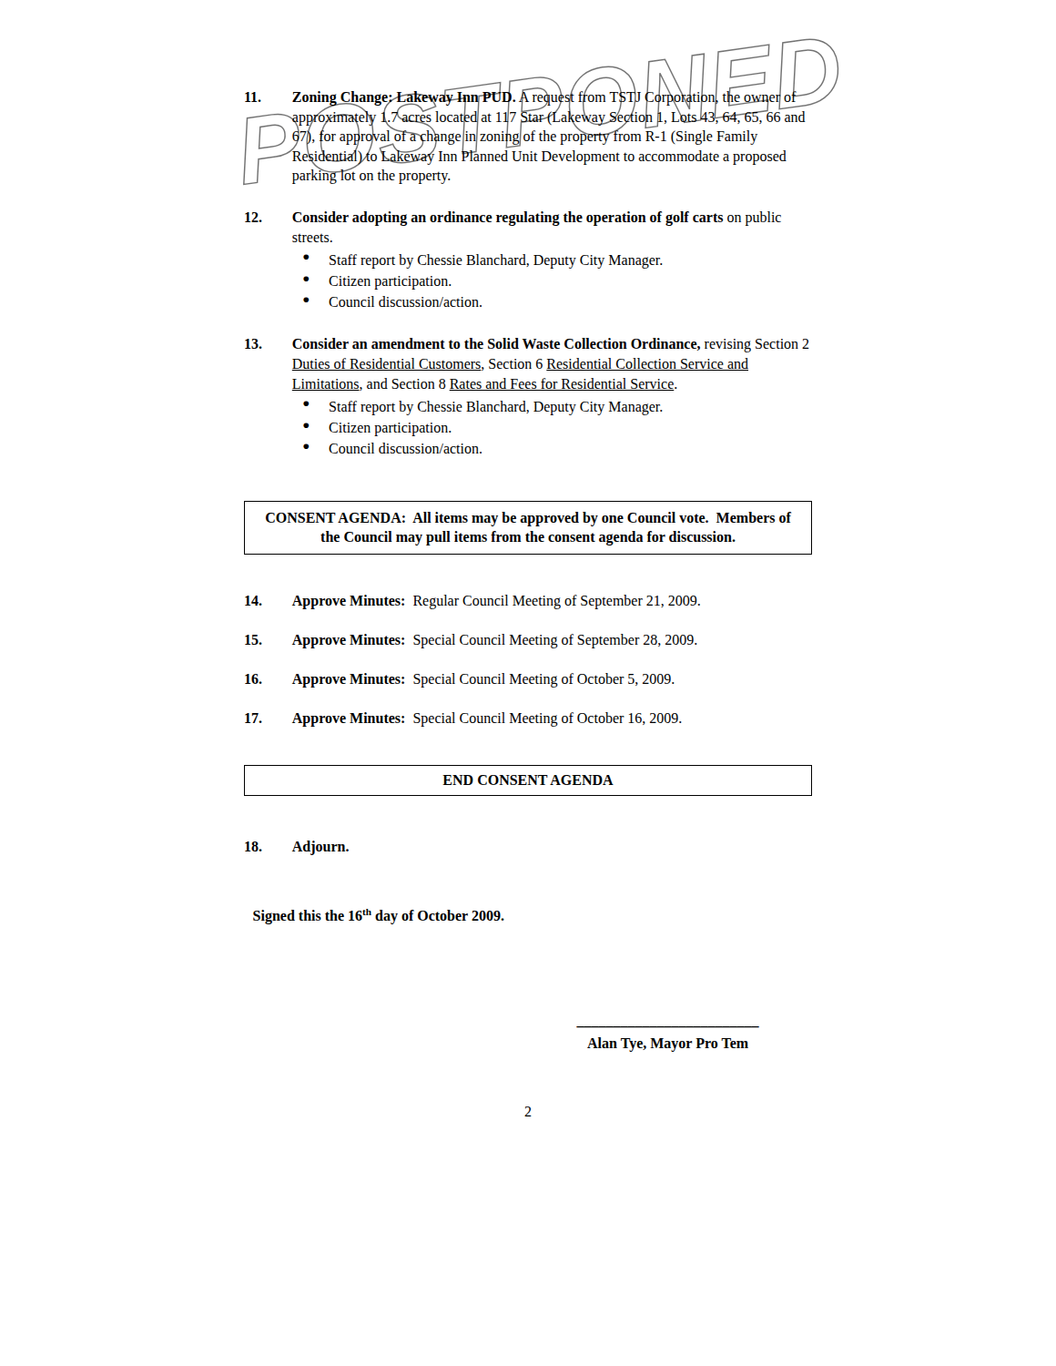POSTPONED
11. Zoning Change: Lakeway Inn PUD. A request from TSTJ Corporation, the owner of approximately 1.7 acres located at 117 Star (Lakeway Section 1, Lots 43, 64, 65, 66 and 67), for approval of a change in zoning of the property from R-1 (Single Family Residential) to Lakeway Inn Planned Unit Development to accommodate a proposed parking lot on the property.
12. Consider adopting an ordinance regulating the operation of golf carts on public streets.
Staff report by Chessie Blanchard, Deputy City Manager.
Citizen participation.
Council discussion/action.
13. Consider an amendment to the Solid Waste Collection Ordinance, revising Section 2 Duties of Residential Customers, Section 6 Residential Collection Service and Limitations, and Section 8 Rates and Fees for Residential Service.
Staff report by Chessie Blanchard, Deputy City Manager.
Citizen participation.
Council discussion/action.
CONSENT AGENDA: All items may be approved by one Council vote. Members of the Council may pull items from the consent agenda for discussion.
14. Approve Minutes: Regular Council Meeting of September 21, 2009.
15. Approve Minutes: Special Council Meeting of September 28, 2009.
16. Approve Minutes: Special Council Meeting of October 5, 2009.
17. Approve Minutes: Special Council Meeting of October 16, 2009.
END CONSENT AGENDA
18. Adjourn.
Signed this the 16th day of October 2009.
_________________________
Alan Tye, Mayor Pro Tem
2